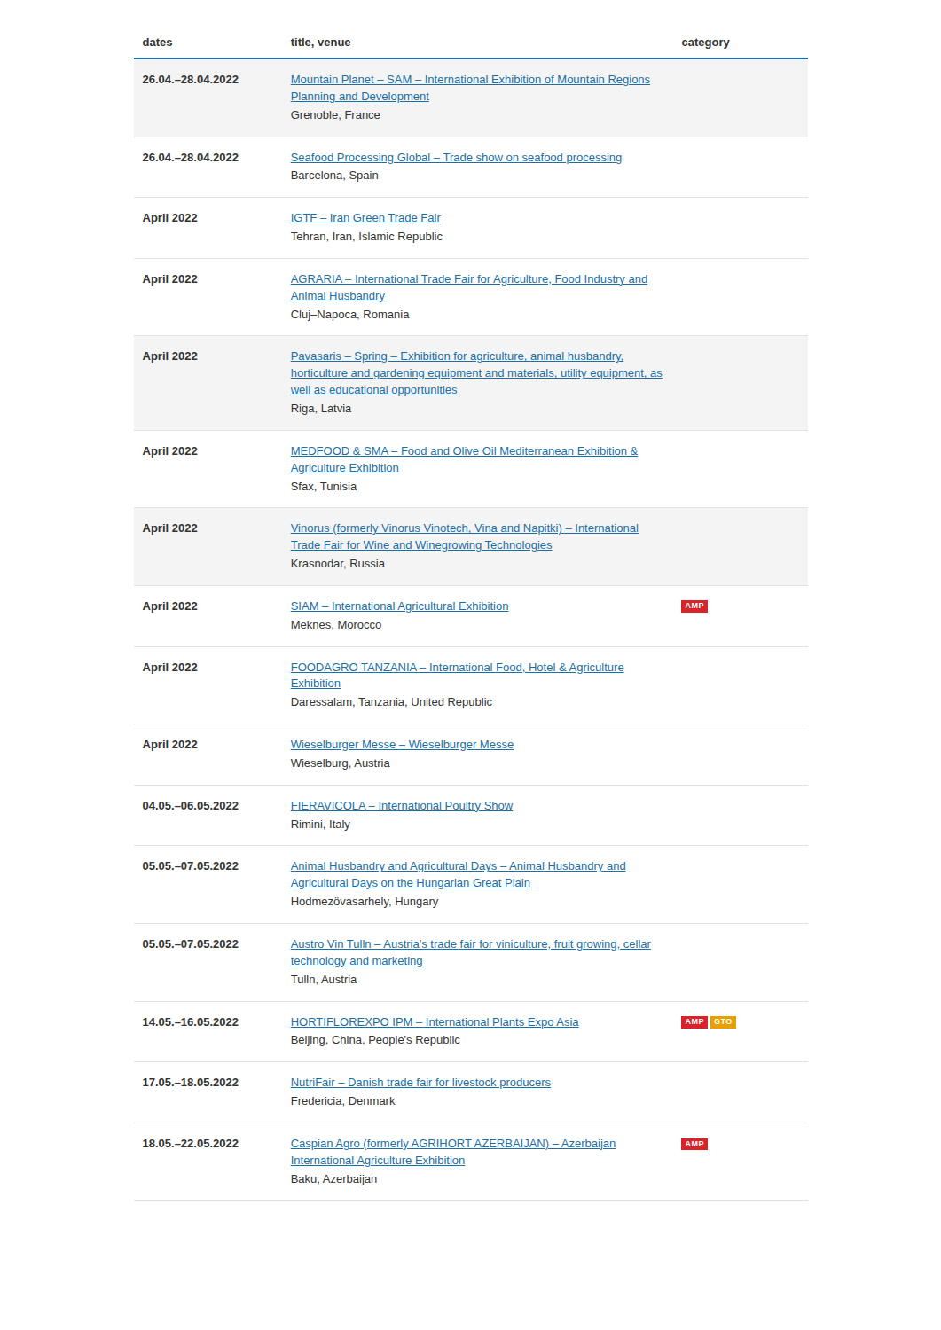| dates | title, venue | category |
| --- | --- | --- |
| 26.04.–28.04.2022 | Mountain Planet – SAM – International Exhibition of Mountain Regions Planning and Development Grenoble, France | |
| 26.04.–28.04.2022 | Seafood Processing Global – Trade show on seafood processing Barcelona, Spain | |
| April 2022 | IGTF – Iran Green Trade Fair Tehran, Iran, Islamic Republic | |
| April 2022 | AGRARIA – International Trade Fair for Agriculture, Food Industry and Animal Husbandry Cluj–Napoca, Romania | |
| April 2022 | Pavasaris – Spring – Exhibition for agriculture, animal husbandry, horticulture and gardening equipment and materials, utility equipment, as well as educational opportunities Riga, Latvia | |
| April 2022 | MEDFOOD & SMA – Food and Olive Oil Mediterranean Exhibition & Agriculture Exhibition Sfax, Tunisia | |
| April 2022 | Vinorus (formerly Vinorus Vinotech, Vina and Napitki) – International Trade Fair for Wine and Winegrowing Technologies Krasnodar, Russia | |
| April 2022 | SIAM – International Agricultural Exhibition Meknes, Morocco | AMP |
| April 2022 | FOODAGRO TANZANIA – International Food, Hotel & Agriculture Exhibition Daressalam, Tanzania, United Republic | |
| April 2022 | Wieselburger Messe – Wieselburger Messe Wieselburg, Austria | |
| 04.05.–06.05.2022 | FIERAVICOLA – International Poultry Show Rimini, Italy | |
| 05.05.–07.05.2022 | Animal Husbandry and Agricultural Days – Animal Husbandry and Agricultural Days on the Hungarian Great Plain Hodmezövasarhely, Hungary | |
| 05.05.–07.05.2022 | Austro Vin Tulln – Austria's trade fair for viniculture, fruit growing, cellar technology and marketing Tulln, Austria | |
| 14.05.–16.05.2022 | HORTIFLOREXPO IPM – International Plants Expo Asia Beijing, China, People's Republic | AMP GTO |
| 17.05.–18.05.2022 | NutriFair – Danish trade fair for livestock producers Fredericia, Denmark | |
| 18.05.–22.05.2022 | Caspian Agro (formerly AGRIHORT AZERBAIJAN) – Azerbaijan International Agriculture Exhibition Baku, Azerbaijan | AMP |